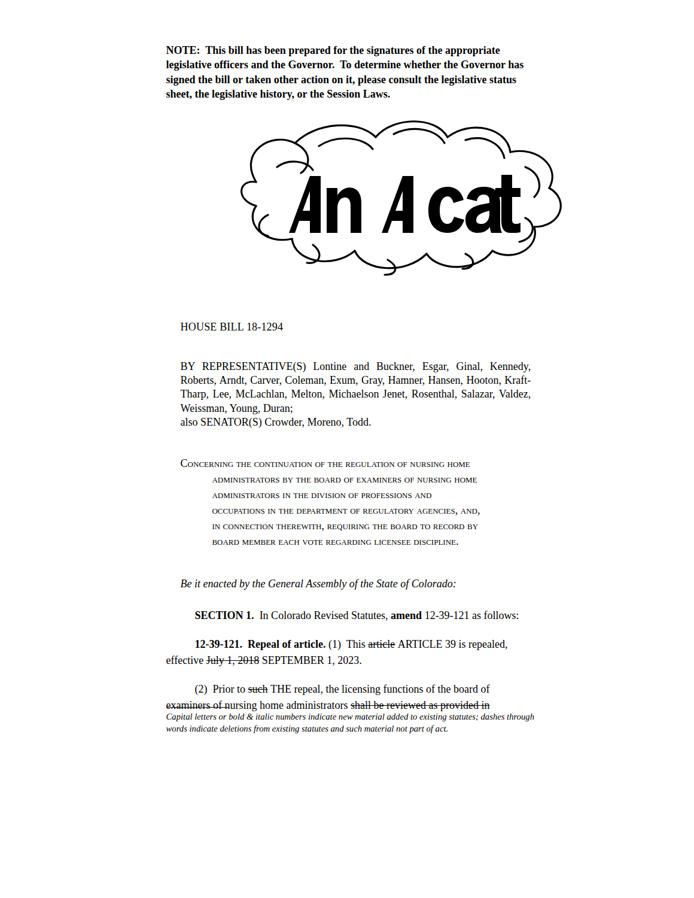NOTE: This bill has been prepared for the signatures of the appropriate legislative officers and the Governor. To determine whether the Governor has signed the bill or taken other action on it, please consult the legislative status sheet, the legislative history, or the Session Laws.
HOUSE BILL 18-1294
BY REPRESENTATIVE(S) Lontine and Buckner, Esgar, Ginal, Kennedy, Roberts, Arndt, Carver, Coleman, Exum, Gray, Hamner, Hansen, Hooton, Kraft-Tharp, Lee, McLachlan, Melton, Michaelson Jenet, Rosenthal, Salazar, Valdez, Weissman, Young, Duran;
also SENATOR(S) Crowder, Moreno, Todd.
Concerning the continuation of the regulation of nursing home administrators by the board of examiners of nursing home administrators in the division of professions and occupations in the department of regulatory agencies, and, in connection therewith, requiring the board to record by board member each vote regarding licensee discipline.
Be it enacted by the General Assembly of the State of Colorado:
SECTION 1. In Colorado Revised Statutes, amend 12-39-121 as follows:
12-39-121. Repeal of article. (1) This article ARTICLE 39 is repealed, effective July 1, 2018 SEPTEMBER 1, 2023.
(2) Prior to such THE repeal, the licensing functions of the board of examiners of nursing home administrators shall be reviewed as provided in
Capital letters or bold & italic numbers indicate new material added to existing statutes; dashes through words indicate deletions from existing statutes and such material not part of act.